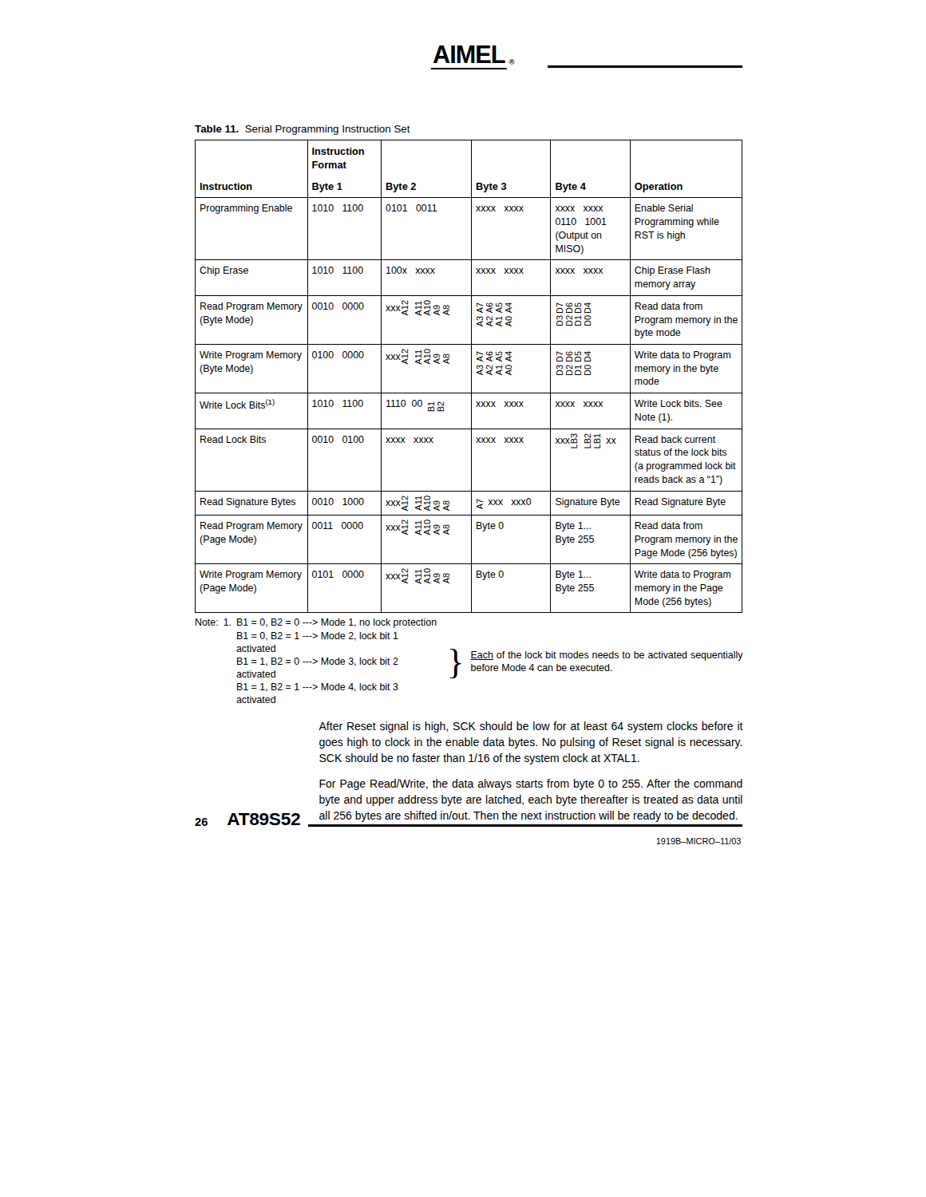AIMEL®
Table 11. Serial Programming Instruction Set
| | Instruction Format | | | | |
| --- | --- | --- | --- | --- | --- |
| Instruction | Byte 1 | Byte 2 | Byte 3 | Byte 4 | Operation |
| Programming Enable | 1010 1100 | 0101 0011 | xxxx xxxx | xxxx xxxx 0110 1001 (Output on MISO) | Enable Serial Programming while RST is high |
| Chip Erase | 1010 1100 | 100x xxxx | xxxx xxxx | xxxx xxxx | Chip Erase Flash memory array |
| Read Program Memory (Byte Mode) | 0010 0000 | xxx A12 A11 A10 A9 A8 | A7 A6 A5 A4 A3 A2 A1 A0 | D7 D6 D5 D4 D3 D2 D1 D0 | Read data from Program memory in the byte mode |
| Write Program Memory (Byte Mode) | 0100 0000 | xxx A12 A11 A10 A9 A8 | A7 A6 A5 A4 A3 A2 A1 A0 | D7 D6 D5 D4 D3 D2 D1 D0 | Write data to Program memory in the byte mode |
| Write Lock Bits (1) | 1010 1100 | 1110 00 B1 B2 | xxxx xxxx | xxxx xxxx | Write Lock bits. See Note (1). |
| Read Lock Bits | 0010 0100 | xxxx xxxx | xxxx xxxx | xxx LB3 LB2 LB1 xx | Read back current status of the lock bits (a programmed lock bit reads back as a “1”) |
| Read Signature Bytes | 0010 1000 | xxx A12 A11 A10 A9 A8 | A7 xxx xxx0 | Signature Byte | Read Signature Byte |
| Read Program Memory (Page Mode) | 0011 0000 | xxx A12 A11 A10 A9 A8 | Byte 0 | Byte 1... Byte 255 | Read data from Program memory in the Page Mode (256 bytes) |
| Write Program Memory (Page Mode) | 0101 0000 | xxx A12 A11 A10 A9 A8 | Byte 0 | Byte 1... Byte 255 | Write data to Program memory in the Page Mode (256 bytes) |
Note:
1.
B1 = 0, B2 = 0 ---> Mode 1, no lock protection
B1 = 0, B2 = 1 ---> Mode 2, lock bit 1 activated
B1 = 1, B2 = 0 ---> Mode 3, lock bit 2 activated
B1 = 1, B2 = 1 ---> Mode 4, lock bit 3 activated
}
Each of the lock bit modes needs to be activated sequentially before Mode 4 can be executed.
After Reset signal is high, SCK should be low for at least 64 system clocks before it goes high to clock in the enable data bytes. No pulsing of Reset signal is necessary. SCK should be no faster than 1/16 of the system clock at XTAL1.
For Page Read/Write, the data always starts from byte 0 to 255. After the command byte and upper address byte are latched, each byte thereafter is treated as data until all 256 bytes are shifted in/out. Then the next instruction will be ready to be decoded.
26
AT89S52
1919B–MICRO–11/03